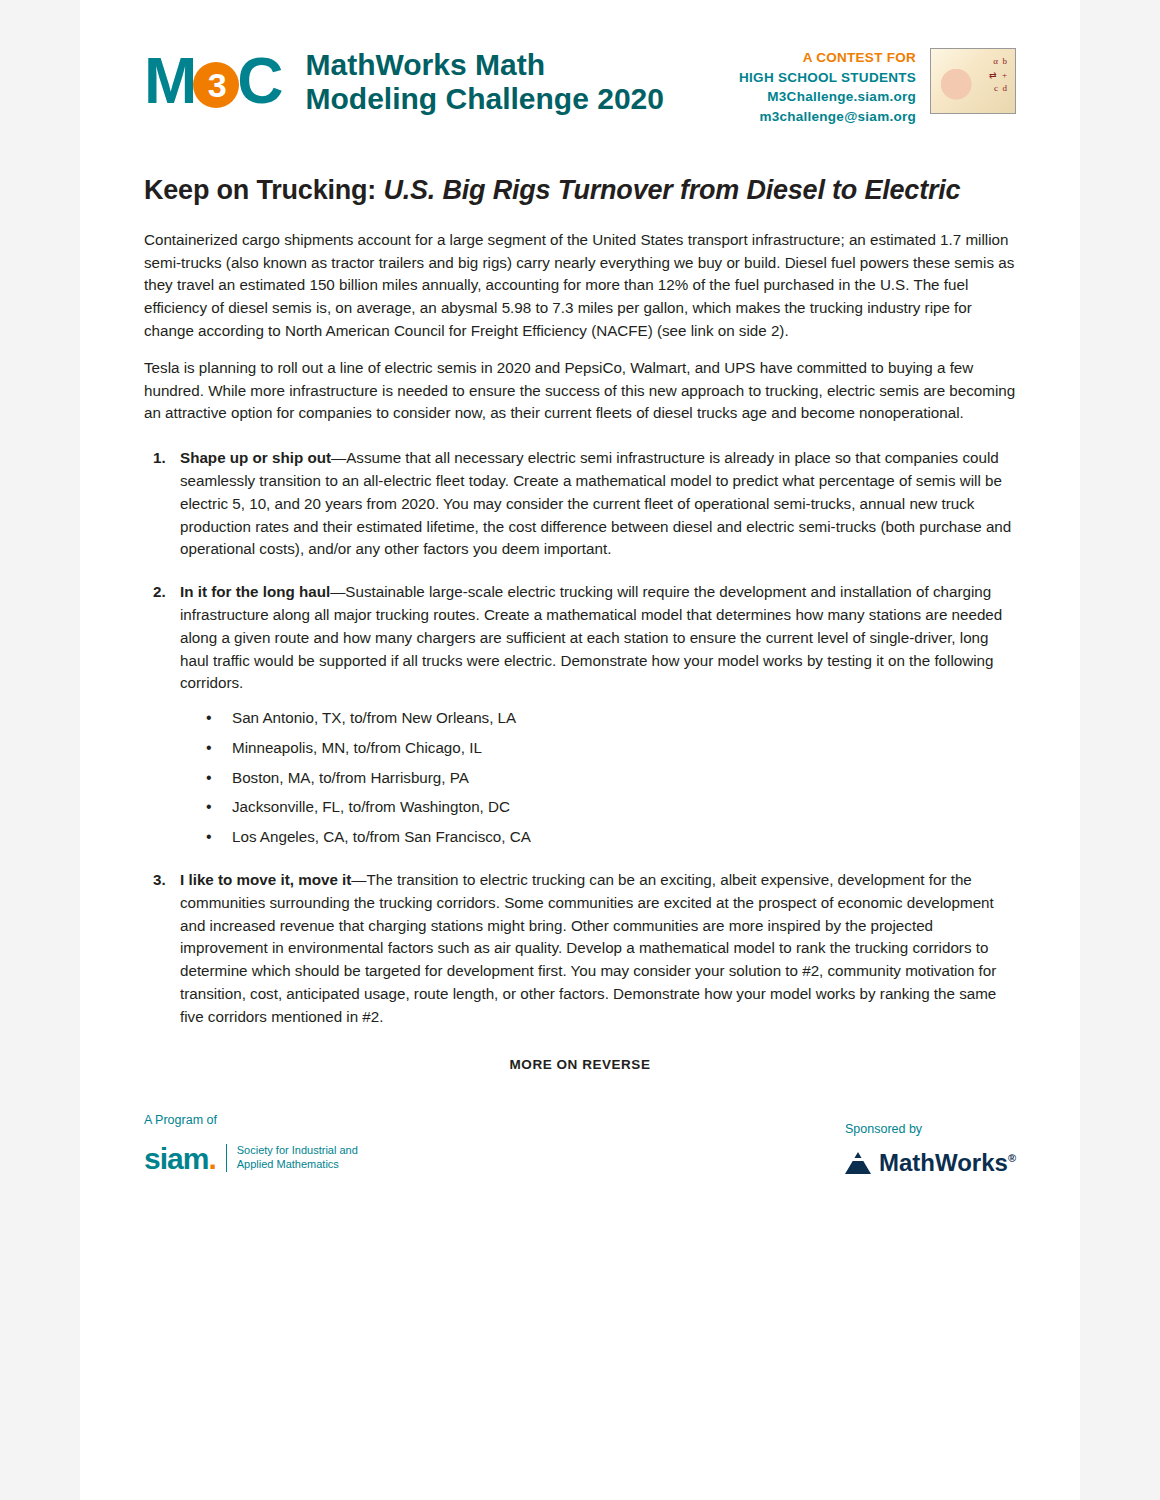M3 C
MathWorks Math Modeling Challenge 2020
A contest for
High School Students
M3Challenge.siam.org m3challenge@siam.org
Keep on Trucking: U.S. Big Rigs Turnover from Diesel to Electric
Containerized cargo shipments account for a large segment of the United States transport infrastructure; an estimated 1.7 million semi-trucks (also known as tractor trailers and big rigs) carry nearly everything we buy or build. Diesel fuel powers these semis as they travel an estimated 150 billion miles annually, accounting for more than 12% of the fuel purchased in the U.S. The fuel efficiency of diesel semis is, on average, an abysmal 5.98 to 7.3 miles per gallon, which makes the trucking industry ripe for change according to North American Council for Freight Efficiency (NACFE) (see link on side 2).
Tesla is planning to roll out a line of electric semis in 2020 and PepsiCo, Walmart, and UPS have committed to buying a few hundred. While more infrastructure is needed to ensure the success of this new approach to trucking, electric semis are becoming an attractive option for companies to consider now, as their current fleets of diesel trucks age and become nonoperational.
Shape up or ship out—Assume that all necessary electric semi infrastructure is already in place so that companies could seamlessly transition to an all-electric fleet today. Create a mathematical model to predict what percentage of semis will be electric 5, 10, and 20 years from 2020. You may consider the current fleet of operational semi-trucks, annual new truck production rates and their estimated lifetime, the cost difference between diesel and electric semi-trucks (both purchase and operational costs), and/or any other factors you deem important.
In it for the long haul—Sustainable large-scale electric trucking will require the development and installation of charging infrastructure along all major trucking routes. Create a mathematical model that determines how many stations are needed along a given route and how many chargers are sufficient at each station to ensure the current level of single-driver, long haul traffic would be supported if all trucks were electric. Demonstrate how your model works by testing it on the following corridors.
San Antonio, TX, to/from New Orleans, LA
Minneapolis, MN, to/from Chicago, IL
Boston, MA, to/from Harrisburg, PA
Jacksonville, FL, to/from Washington, DC
Los Angeles, CA, to/from San Francisco, CA
I like to move it, move it—The transition to electric trucking can be an exciting, albeit expensive, development for the communities surrounding the trucking corridors. Some communities are excited at the prospect of economic development and increased revenue that charging stations might bring. Other communities are more inspired by the projected improvement in environmental factors such as air quality. Develop a mathematical model to rank the trucking corridors to determine which should be targeted for development first. You may consider your solution to #2, community motivation for transition, cost, anticipated usage, route length, or other factors. Demonstrate how your model works by ranking the same five corridors mentioned in #2.
MORE ON REVERSE
A Program of
siam.
Society for Industrial and
Applied Mathematics
Sponsored by
MathWorks®